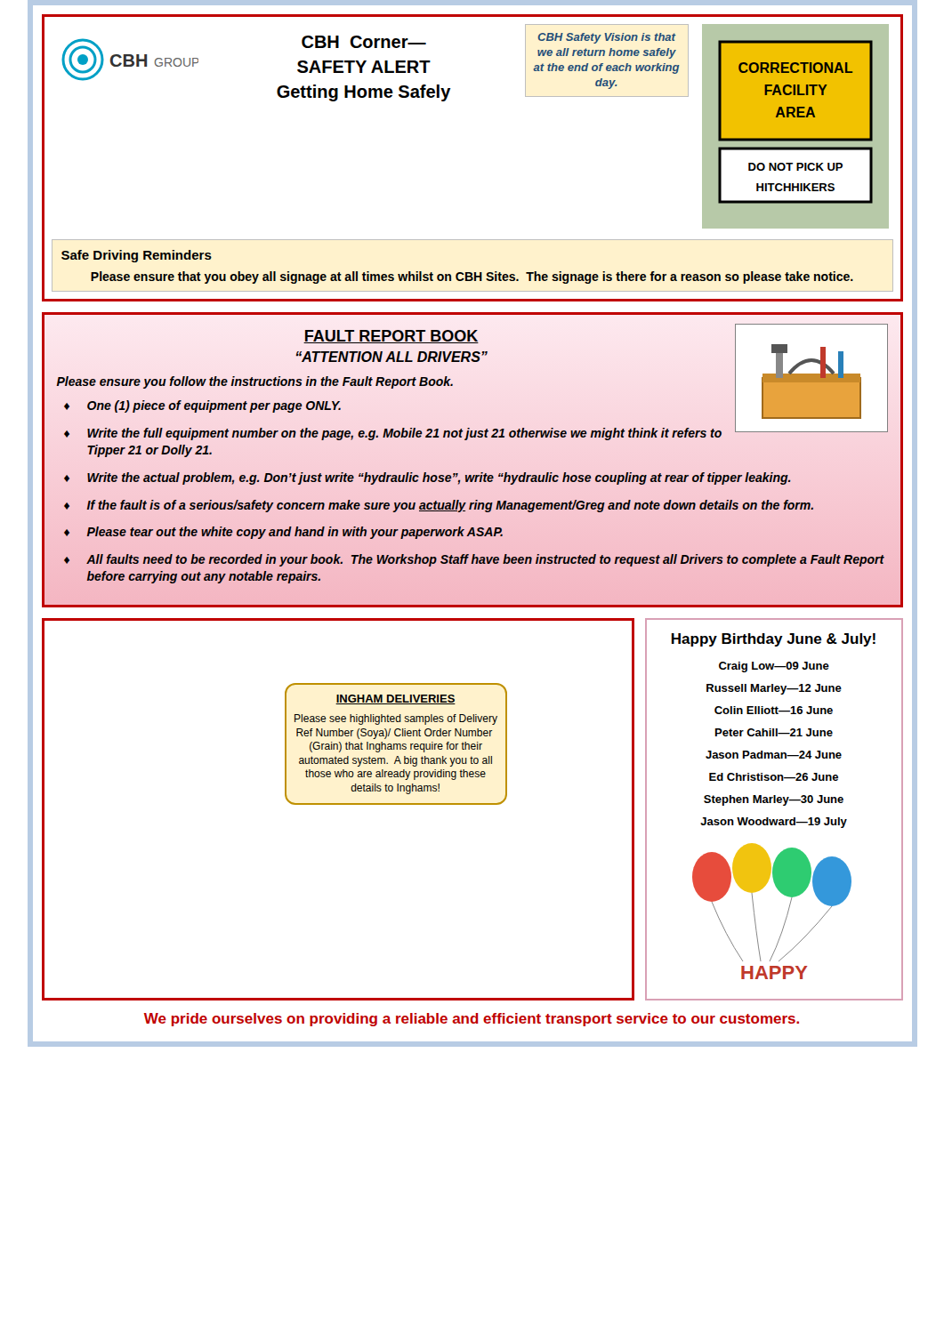CBH Corner—
SAFETY ALERT
Getting Home Safely
CBH Safety Vision is that we all return home safely at the end of each working day.
Safe Driving Reminders
Please ensure that you obey all signage at all times whilst on CBH Sites. The signage is there for a reason so please take notice.
FAULT REPORT BOOK
“ATTENTION ALL DRIVERS”
Please ensure you follow the instructions in the Fault Report Book.
One (1) piece of equipment per page ONLY.
Write the full equipment number on the page, e.g. Mobile 21 not just 21 otherwise we might think it refers to Tipper 21 or Dolly 21.
Write the actual problem, e.g. Don’t just write “hydraulic hose”, write “hydraulic hose coupling at rear of tipper leaking.
If the fault is of a serious/safety concern make sure you actually ring Management/Greg and note down details on the form.
Please tear out the white copy and hand in with your paperwork ASAP.
All faults need to be recorded in your book. The Workshop Staff have been instructed to request all Drivers to complete a Fault Report before carrying out any notable repairs.
INGHAM DELIVERIES
Please see highlighted samples of Delivery Ref Number (Soya)/ Client Order Number (Grain) that Inghams require for their automated system. A big thank you to all those who are already providing these details to Inghams!
Happy Birthday June & July!
Craig Low—09 June
Russell Marley—12 June
Colin Elliott—16 June
Peter Cahill—21 June
Jason Padman—24 June
Ed Christison—26 June
Stephen Marley—30 June
Jason Woodward—19 July
We pride ourselves on providing a reliable and efficient transport service to our customers.